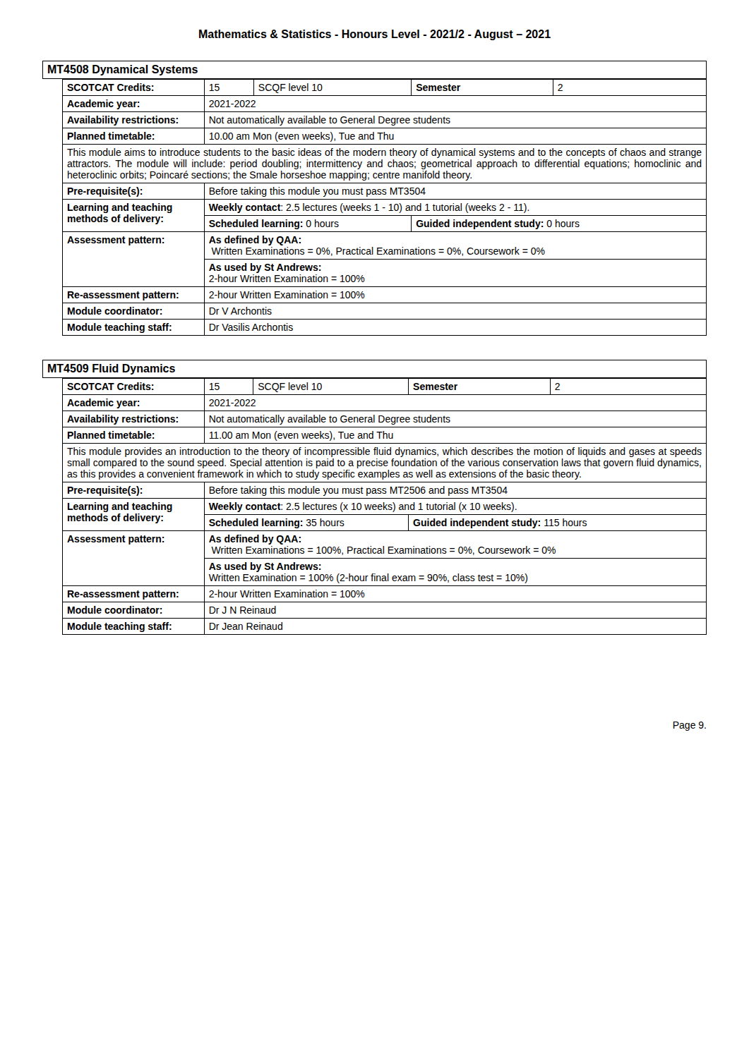Mathematics & Statistics - Honours Level - 2021/2 - August – 2021
MT4508 Dynamical Systems
| SCOTCAT Credits: | 15 | SCQF level 10 | Semester | 2 |
| Academic year: | 2021-2022 |
| Availability restrictions: | Not automatically available to General Degree students |
| Planned timetable: | 10.00 am Mon (even weeks), Tue and Thu |
| This module aims to introduce students to the basic ideas of the modern theory of dynamical systems and to the concepts of chaos and strange attractors. The module will include: period doubling; intermittency and chaos; geometrical approach to differential equations; homoclinic and heteroclinic orbits; Poincaré sections; the Smale horseshoe mapping; centre manifold theory. |
| Pre-requisite(s): | Before taking this module you must pass MT3504 |
| Learning and teaching methods of delivery: | Weekly contact : 2.5 lectures (weeks 1 - 10) and 1 tutorial (weeks 2 - 11). |
| Scheduled learning: 0 hours | Guided independent study: 0 hours |
| Assessment pattern: | As defined by QAA: Written Examinations = 0%, Practical Examinations = 0%, Coursework = 0% |
| As used by St Andrews: 2-hour Written Examination = 100% |
| Re-assessment pattern: | 2-hour Written Examination = 100% |
| Module coordinator: | Dr V Archontis |
| Module teaching staff: | Dr Vasilis Archontis |
MT4509 Fluid Dynamics
| SCOTCAT Credits: | 15 | SCQF level 10 | Semester | 2 |
| Academic year: | 2021-2022 |
| Availability restrictions: | Not automatically available to General Degree students |
| Planned timetable: | 11.00 am Mon (even weeks), Tue and Thu |
| This module provides an introduction to the theory of incompressible fluid dynamics, which describes the motion of liquids and gases at speeds small compared to the sound speed. Special attention is paid to a precise foundation of the various conservation laws that govern fluid dynamics, as this provides a convenient framework in which to study specific examples as well as extensions of the basic theory. |
| Pre-requisite(s): | Before taking this module you must pass MT2506 and pass MT3504 |
| Learning and teaching methods of delivery: | Weekly contact : 2.5 lectures (x 10 weeks) and 1 tutorial (x 10 weeks). |
| Scheduled learning: 35 hours | Guided independent study: 115 hours |
| Assessment pattern: | As defined by QAA: Written Examinations = 100%, Practical Examinations = 0%, Coursework = 0% |
| As used by St Andrews: Written Examination = 100% (2-hour final exam = 90%, class test = 10%) |
| Re-assessment pattern: | 2-hour Written Examination = 100% |
| Module coordinator: | Dr J N Reinaud |
| Module teaching staff: | Dr Jean Reinaud |
Page 9.